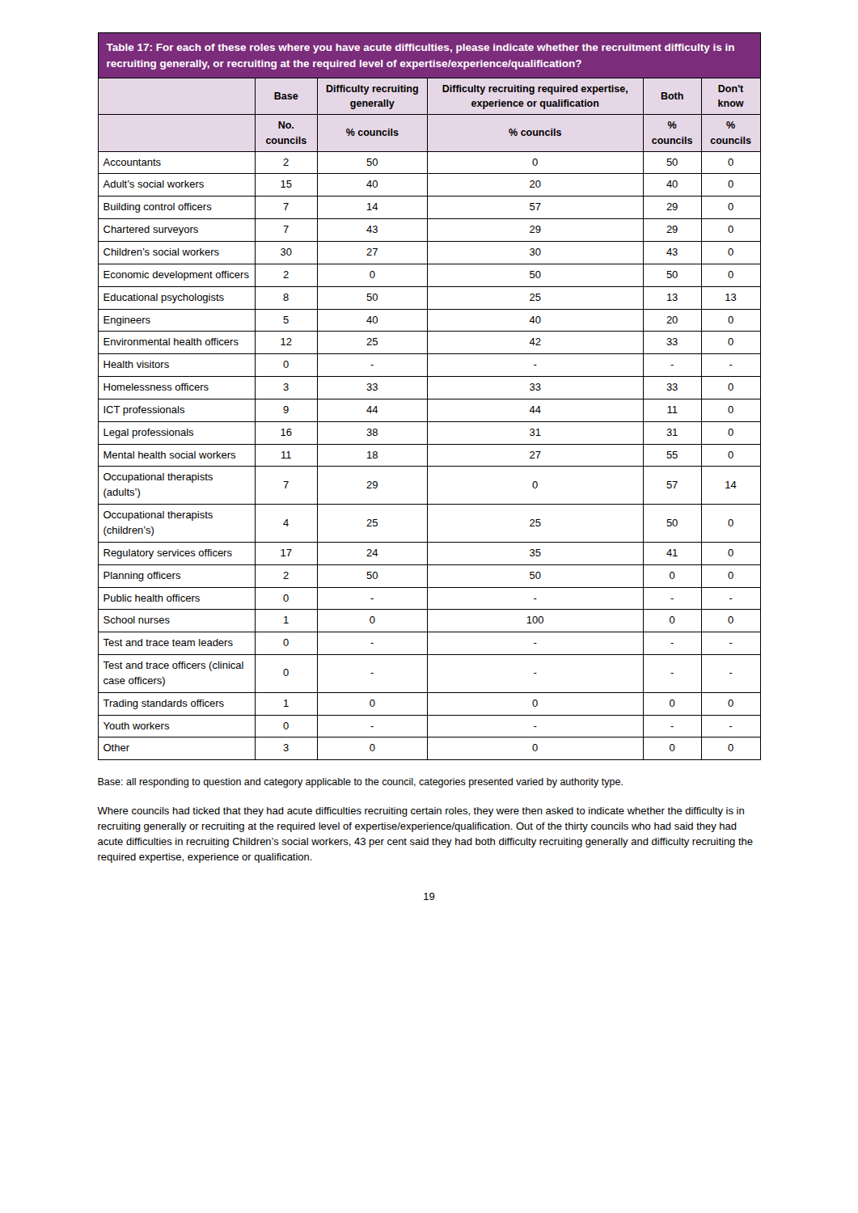Table 17: For each of these roles where you have acute difficulties, please indicate whether the recruitment difficulty is in recruiting generally, or recruiting at the required level of expertise/experience/qualification?
| | Base | Difficulty recruiting generally | Difficulty recruiting required expertise, experience or qualification | Both | Don't know |
| --- | --- | --- | --- | --- | --- |
| | No. councils | % councils | % councils | % councils | % councils |
| Accountants | 2 | 50 | 0 | 50 | 0 |
| Adult’s social workers | 15 | 40 | 20 | 40 | 0 |
| Building control officers | 7 | 14 | 57 | 29 | 0 |
| Chartered surveyors | 7 | 43 | 29 | 29 | 0 |
| Children’s social workers | 30 | 27 | 30 | 43 | 0 |
| Economic development officers | 2 | 0 | 50 | 50 | 0 |
| Educational psychologists | 8 | 50 | 25 | 13 | 13 |
| Engineers | 5 | 40 | 40 | 20 | 0 |
| Environmental health officers | 12 | 25 | 42 | 33 | 0 |
| Health visitors | 0 | - | - | - | - |
| Homelessness officers | 3 | 33 | 33 | 33 | 0 |
| ICT professionals | 9 | 44 | 44 | 11 | 0 |
| Legal professionals | 16 | 38 | 31 | 31 | 0 |
| Mental health social workers | 11 | 18 | 27 | 55 | 0 |
| Occupational therapists (adults’) | 7 | 29 | 0 | 57 | 14 |
| Occupational therapists (children’s) | 4 | 25 | 25 | 50 | 0 |
| Regulatory services officers | 17 | 24 | 35 | 41 | 0 |
| Planning officers | 2 | 50 | 50 | 0 | 0 |
| Public health officers | 0 | - | - | - | - |
| School nurses | 1 | 0 | 100 | 0 | 0 |
| Test and trace team leaders | 0 | - | - | - | - |
| Test and trace officers (clinical case officers) | 0 | - | - | - | - |
| Trading standards officers | 1 | 0 | 0 | 0 | 0 |
| Youth workers | 0 | - | - | - | - |
| Other | 3 | 0 | 0 | 0 | 0 |
Base: all responding to question and category applicable to the council, categories presented varied by authority type.
Where councils had ticked that they had acute difficulties recruiting certain roles, they were then asked to indicate whether the difficulty is in recruiting generally or recruiting at the required level of expertise/experience/qualification. Out of the thirty councils who had said they had acute difficulties in recruiting Children’s social workers, 43 per cent said they had both difficulty recruiting generally and difficulty recruiting the required expertise, experience or qualification.
19